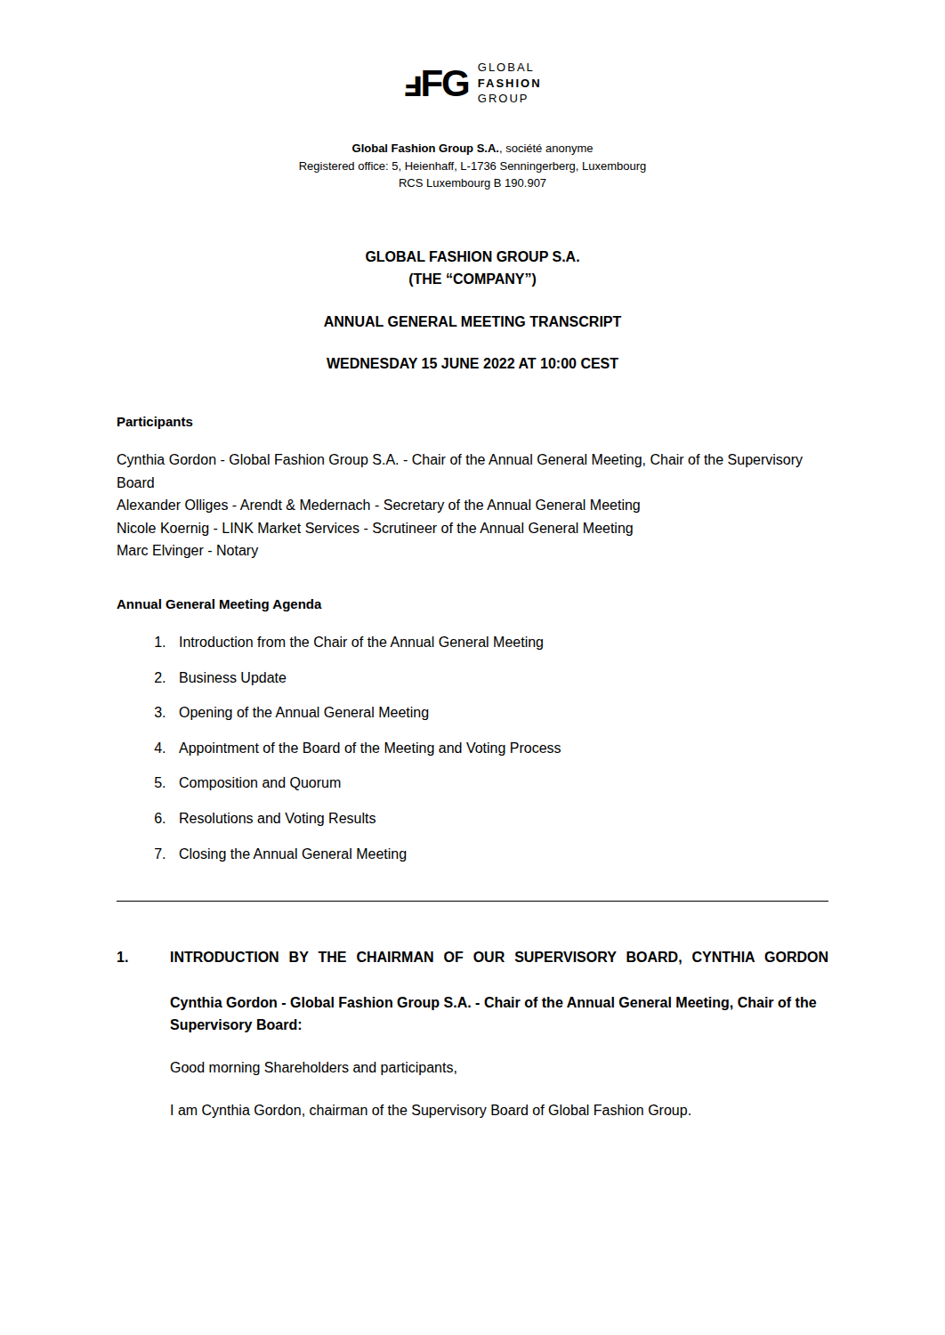ⅎFG GLOBAL
FASHION
GROUP
Global Fashion Group S.A., société anonyme
Registered office: 5, Heienhaff, L-1736 Senningerberg, Luxembourg
RCS Luxembourg B 190.907
GLOBAL FASHION GROUP S.A.
(THE “COMPANY”)
ANNUAL GENERAL MEETING TRANSCRIPT
WEDNESDAY 15 JUNE 2022 AT 10:00 CEST
Participants
Cynthia Gordon - Global Fashion Group S.A. - Chair of the Annual General Meeting, Chair of the Supervisory Board
Alexander Olliges - Arendt & Medernach - Secretary of the Annual General Meeting
Nicole Koernig - LINK Market Services - Scrutineer of the Annual General Meeting
Marc Elvinger - Notary
Annual General Meeting Agenda
Introduction from the Chair of the Annual General Meeting
Business Update
Opening of the Annual General Meeting
Appointment of the Board of the Meeting and Voting Process
Composition and Quorum
Resolutions and Voting Results
Closing the Annual General Meeting
1. INTRODUCTION BY THE CHAIRMAN OF OUR SUPERVISORY BOARD, CYNTHIA GORDON
Cynthia Gordon - Global Fashion Group S.A. - Chair of the Annual General Meeting, Chair of the Supervisory Board:
Good morning Shareholders and participants,
I am Cynthia Gordon, chairman of the Supervisory Board of Global Fashion Group.